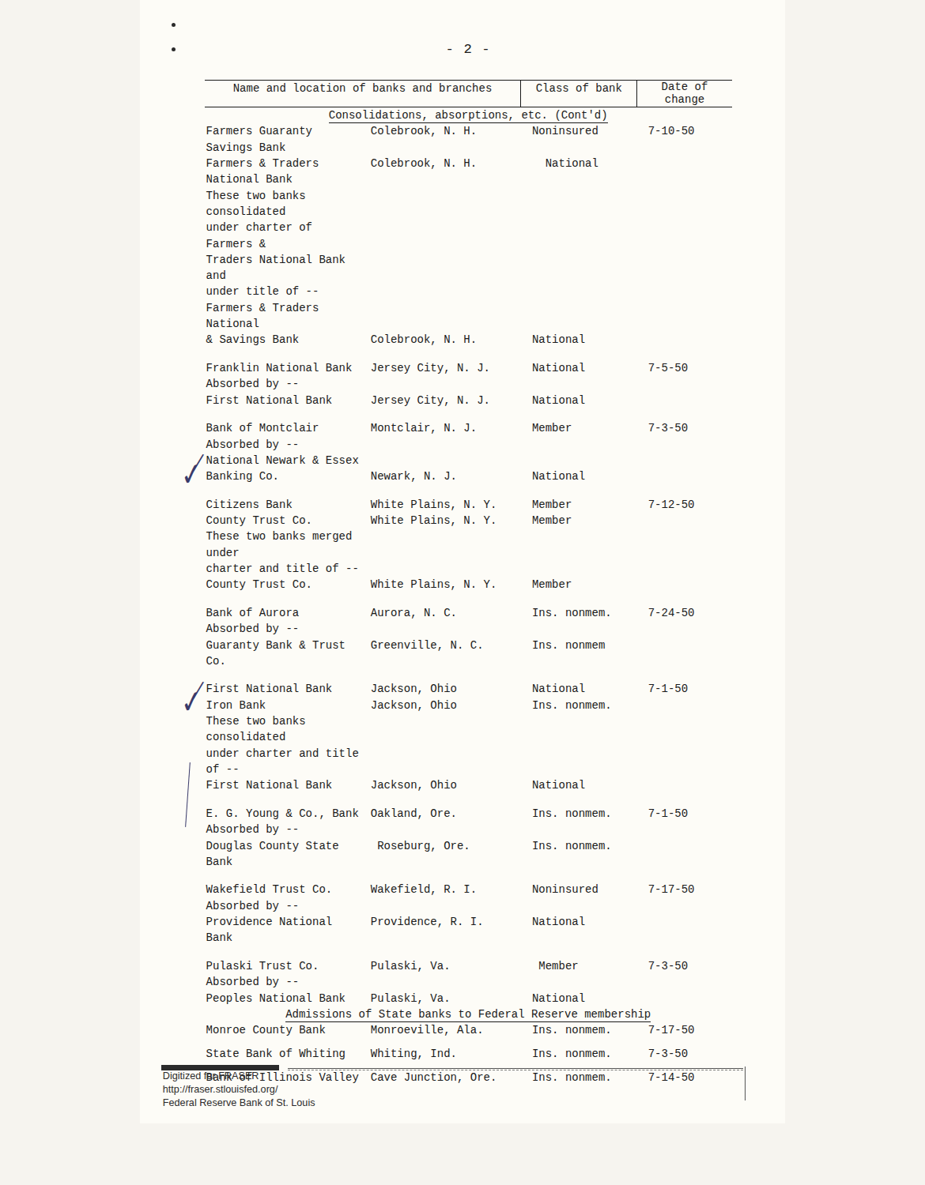- 2 -
| Name and location of banks and branches | Class of bank | Date of change |
| --- | --- | --- |
| Consolidations, absorptions, etc. (Cont'd) |
| Farmers Guaranty Savings Bank | Colebrook, N. H. | Noninsured | 7-10-50 |
| Farmers & Traders National Bank | Colebrook, N. H. | National | |
| These two banks consolidated | | | |
| under charter of Farmers & | | | |
| Traders National Bank and | | | |
| under title of -- | | | |
| Farmers & Traders National | | | |
| & Savings Bank | Colebrook, N. H. | National | |
| Franklin National Bank | Jersey City, N. J. | National | 7-5-50 |
| Absorbed by -- | | | |
| First National Bank | Jersey City, N. J. | National | |
| Bank of Montclair | Montclair, N. J. | Member | 7-3-50 |
| Absorbed by -- | | | |
| National Newark & Essex | | | |
| Banking Co. | Newark, N. J. | National | |
| Citizens Bank | White Plains, N. Y. | Member | 7-12-50 |
| County Trust Co. | White Plains, N. Y. | Member | |
| These two banks merged under | | | |
| charter and title of -- | | | |
| County Trust Co. | White Plains, N. Y. | Member | |
| Bank of Aurora | Aurora, N. C. | Ins. nonmem. | 7-24-50 |
| Absorbed by -- | | | |
| Guaranty Bank & Trust Co. | Greenville, N. C. | Ins. nonmem | |
| First National Bank | Jackson, Ohio | National | 7-1-50 |
| Iron Bank | Jackson, Ohio | Ins. nonmem. | |
| These two banks consolidated | | | |
| under charter and title of -- | | | |
| First National Bank | Jackson, Ohio | National | |
| E. G. Young & Co., Bank | Oakland, Ore. | Ins. nonmem. | 7-1-50 |
| Absorbed by -- | | | |
| Douglas County State Bank | Roseburg, Ore. | Ins. nonmem. | |
| Wakefield Trust Co. | Wakefield, R. I. | Noninsured | 7-17-50 |
| Absorbed by -- | | | |
| Providence National Bank | Providence, R. I. | National | |
| Pulaski Trust Co. | Pulaski, Va. | Member | 7-3-50 |
| Absorbed by -- | | | |
| Peoples National Bank | Pulaski, Va. | National | |
| Admissions of State banks to Federal Reserve membership |
| Monroe County Bank | Monroeville, Ala. | Ins. nonmem. | 7-17-50 |
| State Bank of Whiting | Whiting, Ind. | Ins. nonmem. | 7-3-50 |
| Bank of Illinois Valley | Cave Junction, Ore. | Ins. nonmem. | 7-14-50 |
✓
✓
/
/
Digitized for FRASER
http://fraser.stlouisfed.org/
Federal Reserve Bank of St. Louis